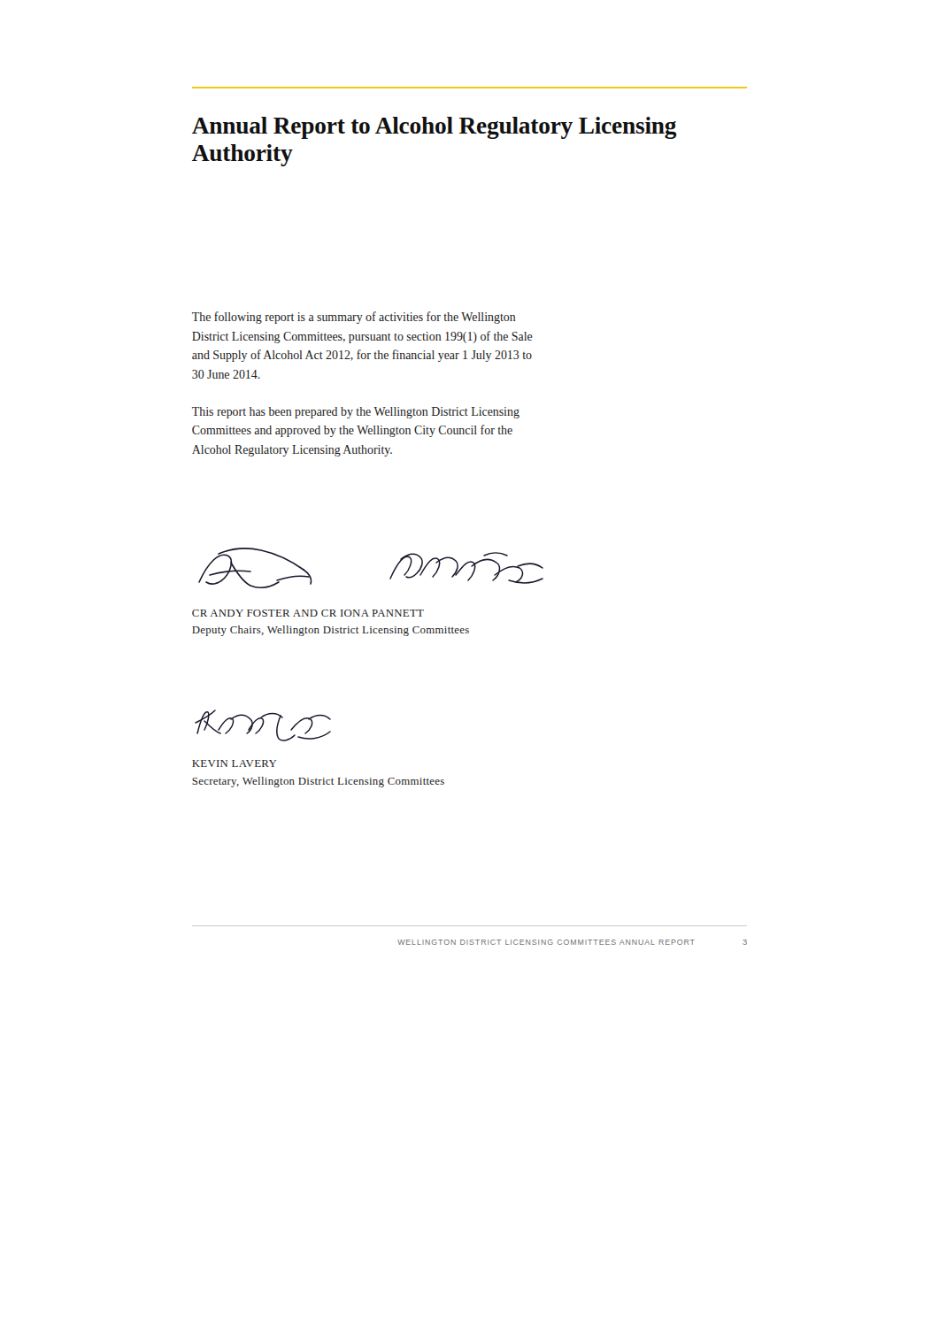Annual Report to Alcohol Regulatory Licensing Authority
The following report is a summary of activities for the Wellington District Licensing Committees, pursuant to section 199(1) of the Sale and Supply of Alcohol Act 2012, for the financial year 1 July 2013 to 30 June 2014.
This report has been prepared by the Wellington District Licensing Committees and approved by the Wellington City Council for the Alcohol Regulatory Licensing Authority.
CR ANDY FOSTER AND CR IONA PANNETT
Deputy Chairs, Wellington District Licensing Committees
KEVIN LAVERY
Secretary, Wellington District Licensing Committees
Wellington District Licensing Committees Annual Report 3